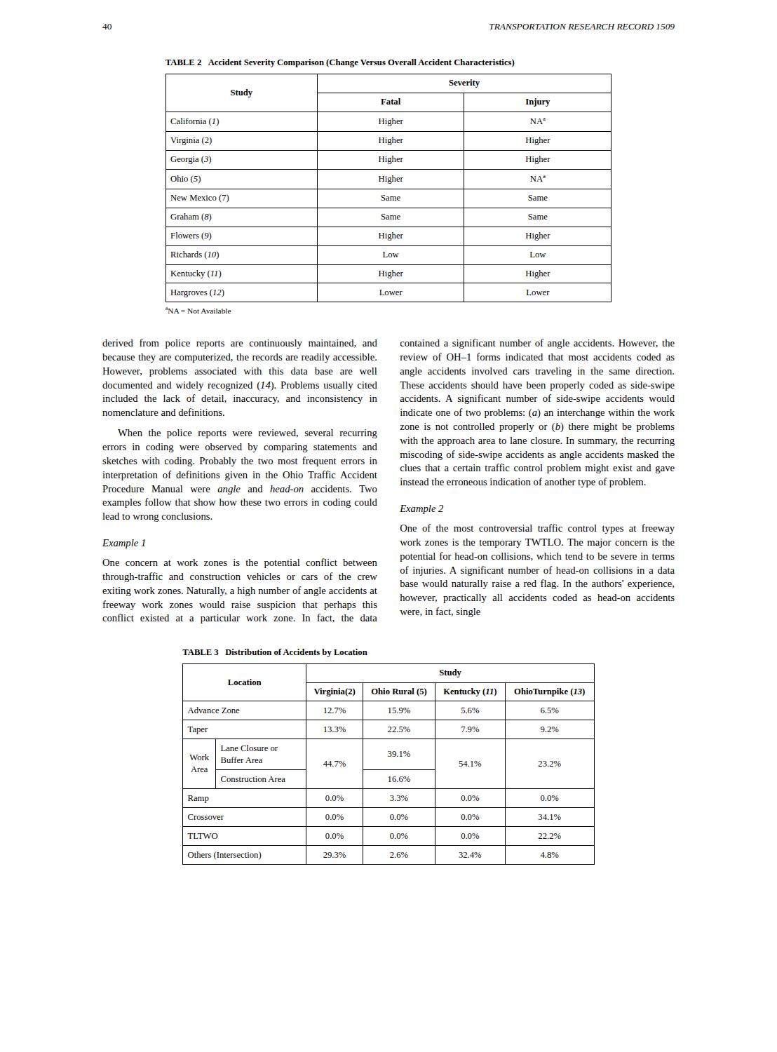40 TRANSPORTATION RESEARCH RECORD 1509
TABLE 2 Accident Severity Comparison (Change Versus Overall Accident Characteristics)
| Study | Severity |
| --- | --- |
| Fatal | Injury |
| California ( 1 ) | Higher | NA a |
| Virginia (2) | Higher | Higher |
| Georgia ( 3 ) | Higher | Higher |
| Ohio ( 5 ) | Higher | NA a |
| New Mexico (7) | Same | Same |
| Graham ( 8 ) | Same | Same |
| Flowers ( 9 ) | Higher | Higher |
| Richards ( 10 ) | Low | Low |
| Kentucky ( 11 ) | Higher | Higher |
| Hargroves ( 12 ) | Lower | Lower |
aNA = Not Available
derived from police reports are continuously maintained, and because they are computerized, the records are readily accessible. However, problems associated with this data base are well documented and widely recognized (14). Problems usually cited included the lack of detail, inaccuracy, and inconsistency in nomenclature and definitions.
When the police reports were reviewed, several recurring errors in coding were observed by comparing statements and sketches with coding. Probably the two most frequent errors in interpretation of definitions given in the Ohio Traffic Accident Procedure Manual were angle and head-on accidents. Two examples follow that show how these two errors in coding could lead to wrong conclusions.
Example 1
One concern at work zones is the potential conflict between through-traffic and construction vehicles or cars of the crew exiting work zones. Naturally, a high number of angle accidents at freeway work zones would raise suspicion that perhaps this conflict existed at a particular work zone. In fact, the data contained a significant number of angle accidents. However, the review of OH–1 forms indicated that most accidents coded as angle accidents involved cars traveling in the same direction. These accidents should have been properly coded as side-swipe accidents. A significant number of side-swipe accidents would indicate one of two problems: (a) an interchange within the work zone is not controlled properly or (b) there might be problems with the approach area to lane closure. In summary, the recurring miscoding of side-swipe accidents as angle accidents masked the clues that a certain traffic control problem might exist and gave instead the erroneous indication of another type of problem.
Example 2
One of the most controversial traffic control types at freeway work zones is the temporary TWTLO. The major concern is the potential for head-on collisions, which tend to be severe in terms of injuries. A significant number of head-on collisions in a data base would naturally raise a red flag. In the authors' experience, however, practically all accidents coded as head-on accidents were, in fact, single
TABLE 3 Distribution of Accidents by Location
| Location | Study |
| --- | --- |
| Virginia(2) | Ohio Rural (5) | Kentucky ( 11 ) | OhioTurnpike ( 13 ) |
| Advance Zone | 12.7% | 15.9% | 5.6% | 6.5% |
| Taper | 13.3% | 22.5% | 7.9% | 9.2% |
| Work Area | Lane Closure or Buffer Area | 44.7% | 39.1% | 54.1% | 23.2% |
| Construction Area | 16.6% |
| Ramp | 0.0% | 3.3% | 0.0% | 0.0% |
| Crossover | 0.0% | 0.0% | 0.0% | 34.1% |
| TLTWO | 0.0% | 0.0% | 0.0% | 22.2% |
| Others (Intersection) | 29.3% | 2.6% | 32.4% | 4.8% |